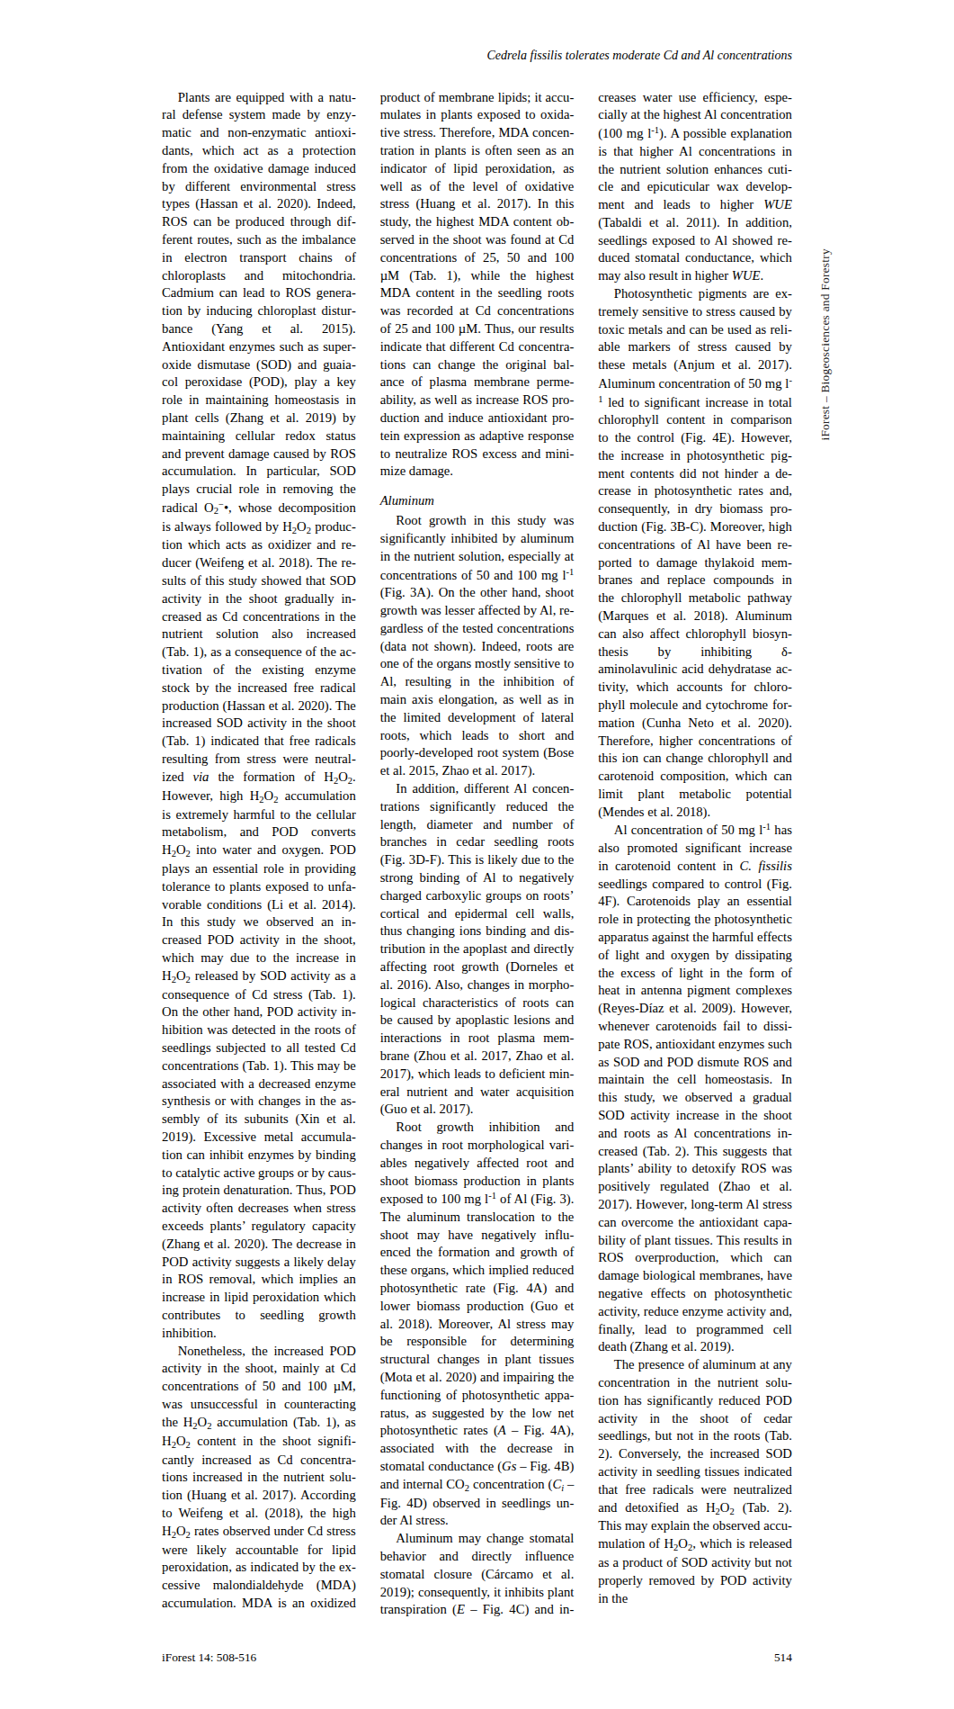Cedrela fissilis tolerates moderate Cd and Al concentrations
iForest – Biogeosciences and Forestry
Plants are equipped with a natural defense system made by enzymatic and non-enzymatic antioxidants, which act as a protection from the oxidative damage induced by different environmental stress types (Hassan et al. 2020). Indeed, ROS can be produced through different routes, such as the imbalance in electron transport chains of chloroplasts and mitochondria. Cadmium can lead to ROS generation by inducing chloroplast disturbance (Yang et al. 2015). Antioxidant enzymes such as superoxide dismutase (SOD) and guaiacol peroxidase (POD), play a key role in maintaining homeostasis in plant cells (Zhang et al. 2019) by maintaining cellular redox status and prevent damage caused by ROS accumulation. In particular, SOD plays crucial role in removing the radical O2−•, whose decomposition is always followed by H2O2 production which acts as oxidizer and reducer (Weifeng et al. 2018). The results of this study showed that SOD activity in the shoot gradually increased as Cd concentrations in the nutrient solution also increased (Tab. 1), as a consequence of the activation of the existing enzyme stock by the increased free radical production (Hassan et al. 2020). The increased SOD activity in the shoot (Tab. 1) indicated that free radicals resulting from stress were neutralized via the formation of H2O2. However, high H2O2 accumulation is extremely harmful to the cellular metabolism, and POD converts H2O2 into water and oxygen. POD plays an essential role in providing tolerance to plants exposed to unfavorable conditions (Li et al. 2014). In this study we observed an increased POD activity in the shoot, which may due to the increase in H2O2 released by SOD activity as a consequence of Cd stress (Tab. 1). On the other hand, POD activity inhibition was detected in the roots of seedlings subjected to all tested Cd concentrations (Tab. 1). This may be associated with a decreased enzyme synthesis or with changes in the assembly of its subunits (Xin et al. 2019). Excessive metal accumulation can inhibit enzymes by binding to catalytic active groups or by causing protein denaturation. Thus, POD activity often decreases when stress exceeds plants’ regulatory capacity (Zhang et al. 2020). The decrease in POD activity suggests a likely delay in ROS removal, which implies an increase in lipid peroxidation which contributes to seedling growth inhibition.
Nonetheless, the increased POD activity in the shoot, mainly at Cd concentrations of 50 and 100 µM, was unsuccessful in counteracting the H2O2 accumulation (Tab. 1), as H2O2 content in the shoot significantly increased as Cd concentrations increased in the nutrient solution (Huang et al. 2017). According to Weifeng et al. (2018), the high H2O2 rates observed under Cd stress were likely accountable for lipid peroxidation, as indicated by the excessive malondialdehyde (MDA) accumulation. MDA is an oxidized product of membrane lipids; it accumulates in plants exposed to oxidative stress. Therefore, MDA concentration in plants is often seen as an indicator of lipid peroxidation, as well as of the level of oxidative stress (Huang et al. 2017). In this study, the highest MDA content observed in the shoot was found at Cd concentrations of 25, 50 and 100 µM (Tab. 1), while the highest MDA content in the seedling roots was recorded at Cd concentrations of 25 and 100 µM. Thus, our results indicate that different Cd concentrations can change the original balance of plasma membrane permeability, as well as increase ROS production and induce antioxidant protein expression as adaptive response to neutralize ROS excess and minimize damage.
Aluminum
Root growth in this study was significantly inhibited by aluminum in the nutrient solution, especially at concentrations of 50 and 100 mg l-1 (Fig. 3A). On the other hand, shoot growth was lesser affected by Al, regardless of the tested concentrations (data not shown). Indeed, roots are one of the organs mostly sensitive to Al, resulting in the inhibition of main axis elongation, as well as in the limited development of lateral roots, which leads to short and poorly-developed root system (Bose et al. 2015, Zhao et al. 2017).
In addition, different Al concentrations significantly reduced the length, diameter and number of branches in cedar seedling roots (Fig. 3D-F). This is likely due to the strong binding of Al to negatively charged carboxylic groups on roots’ cortical and epidermal cell walls, thus changing ions binding and distribution in the apoplast and directly affecting root growth (Dorneles et al. 2016). Also, changes in morphological characteristics of roots can be caused by apoplastic lesions and interactions in root plasma membrane (Zhou et al. 2017, Zhao et al. 2017), which leads to deficient mineral nutrient and water acquisition (Guo et al. 2017).
Root growth inhibition and changes in root morphological variables negatively affected root and shoot biomass production in plants exposed to 100 mg l-1 of Al (Fig. 3). The aluminum translocation to the shoot may have negatively influenced the formation and growth of these organs, which implied reduced photosynthetic rate (Fig. 4A) and lower biomass production (Guo et al. 2018). Moreover, Al stress may be responsible for determining structural changes in plant tissues (Mota et al. 2020) and impairing the functioning of photosynthetic apparatus, as suggested by the low net photosynthetic rates (A – Fig. 4A), associated with the decrease in stomatal conductance (Gs – Fig. 4B) and internal CO2 concentration (Ci – Fig. 4D) observed in seedlings under Al stress.
Aluminum may change stomatal behavior and directly influence stomatal closure (Cárcamo et al. 2019); consequently, it inhibits plant transpiration (E – Fig. 4C) and increases water use efficiency, especially at the highest Al concentration (100 mg l-1). A possible explanation is that higher Al concentrations in the nutrient solution enhances cuticle and epicuticular wax development and leads to higher WUE (Tabaldi et al. 2011). In addition, seedlings exposed to Al showed reduced stomatal conductance, which may also result in higher WUE.
Photosynthetic pigments are extremely sensitive to stress caused by toxic metals and can be used as reliable markers of stress caused by these metals (Anjum et al. 2017). Aluminum concentration of 50 mg l-1 led to significant increase in total chlorophyll content in comparison to the control (Fig. 4E). However, the increase in photosynthetic pigment contents did not hinder a decrease in photosynthetic rates and, consequently, in dry biomass production (Fig. 3B-C). Moreover, high concentrations of Al have been reported to damage thylakoid membranes and replace compounds in the chlorophyll metabolic pathway (Marques et al. 2018). Aluminum can also affect chlorophyll biosynthesis by inhibiting δ-aminolavulinic acid dehydratase activity, which accounts for chlorophyll molecule and cytochrome formation (Cunha Neto et al. 2020). Therefore, higher concentrations of this ion can change chlorophyll and carotenoid composition, which can limit plant metabolic potential (Mendes et al. 2018).
Al concentration of 50 mg l-1 has also promoted significant increase in carotenoid content in C. fissilis seedlings compared to control (Fig. 4F). Carotenoids play an essential role in protecting the photosynthetic apparatus against the harmful effects of light and oxygen by dissipating the excess of light in the form of heat in antenna pigment complexes (Reyes-Díaz et al. 2009). However, whenever carotenoids fail to dissipate ROS, antioxidant enzymes such as SOD and POD dismute ROS and maintain the cell homeostasis. In this study, we observed a gradual SOD activity increase in the shoot and roots as Al concentrations increased (Tab. 2). This suggests that plants’ ability to detoxify ROS was positively regulated (Zhao et al. 2017). However, long-term Al stress can overcome the antioxidant capability of plant tissues. This results in ROS overproduction, which can damage biological membranes, have negative effects on photosynthetic activity, reduce enzyme activity and, finally, lead to programmed cell death (Zhang et al. 2019).
The presence of aluminum at any concentration in the nutrient solution has significantly reduced POD activity in the shoot of cedar seedlings, but not in the roots (Tab. 2). Conversely, the increased SOD activity in seedling tissues indicated that free radicals were neutralized and detoxified as H2O2 (Tab. 2). This may explain the observed accumulation of H2O2, which is released as a product of SOD activity but not properly removed by POD activity in the
iForest 14: 508-516
514